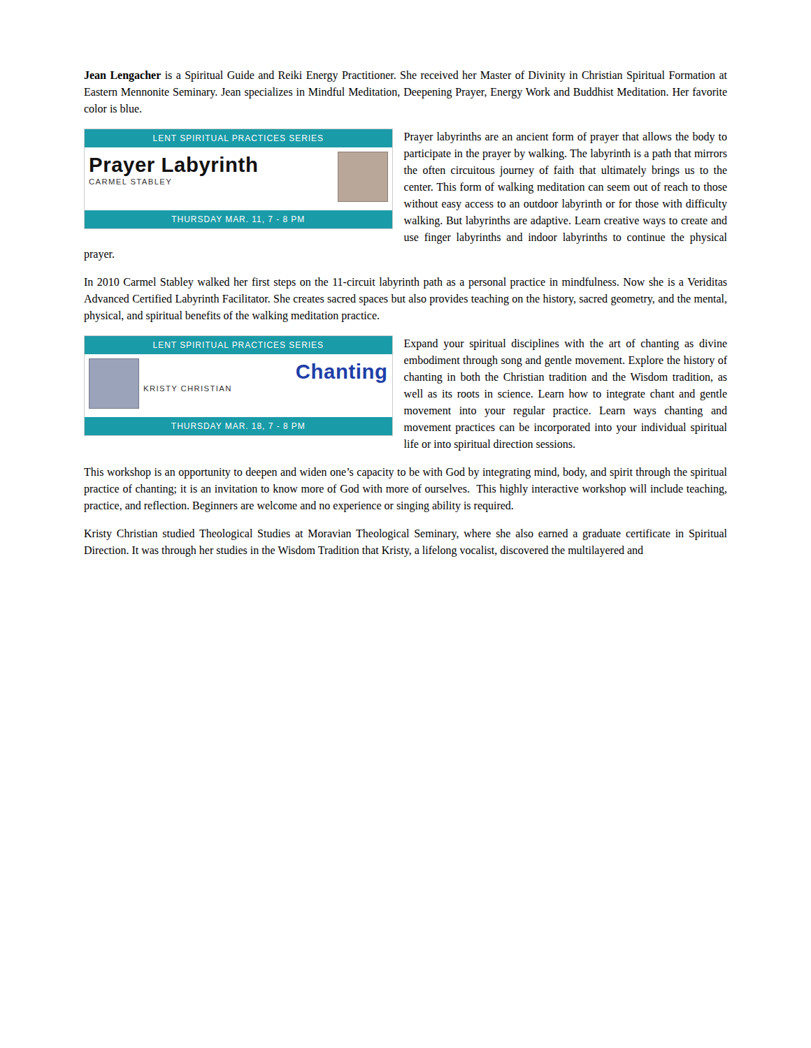Jean Lengacher is a Spiritual Guide and Reiki Energy Practitioner. She received her Master of Divinity in Christian Spiritual Formation at Eastern Mennonite Seminary. Jean specializes in Mindful Meditation, Deepening Prayer, Energy Work and Buddhist Meditation. Her favorite color is blue.
Lent Spiritual Practices Series
Prayer Labyrinth
Carmel Stabley
Thursday Mar. 11, 7 - 8 PM
Prayer labyrinths are an ancient form of prayer that allows the body to participate in the prayer by walking. The labyrinth is a path that mirrors the often circuitous journey of faith that ultimately brings us to the center. This form of walking meditation can seem out of reach to those without easy access to an outdoor labyrinth or for those with difficulty walking. But labyrinths are adaptive. Learn creative ways to create and use finger labyrinths and indoor labyrinths to continue the physical prayer.
In 2010 Carmel Stabley walked her first steps on the 11-circuit labyrinth path as a personal practice in mindfulness. Now she is a Veriditas Advanced Certified Labyrinth Facilitator. She creates sacred spaces but also provides teaching on the history, sacred geometry, and the mental, physical, and spiritual benefits of the walking meditation practice.
Lent Spiritual Practices Series
Chanting
Kristy Christian
Thursday Mar. 18, 7 - 8 PM
Expand your spiritual disciplines with the art of chanting as divine embodiment through song and gentle movement. Explore the history of chanting in both the Christian tradition and the Wisdom tradition, as well as its roots in science. Learn how to integrate chant and gentle movement into your regular practice. Learn ways chanting and movement practices can be incorporated into your individual spiritual life or into spiritual direction sessions.
This workshop is an opportunity to deepen and widen one’s capacity to be with God by integrating mind, body, and spirit through the spiritual practice of chanting; it is an invitation to know more of God with more of ourselves. This highly interactive workshop will include teaching, practice, and reflection. Beginners are welcome and no experience or singing ability is required.
Kristy Christian studied Theological Studies at Moravian Theological Seminary, where she also earned a graduate certificate in Spiritual Direction. It was through her studies in the Wisdom Tradition that Kristy, a lifelong vocalist, discovered the multilayered and